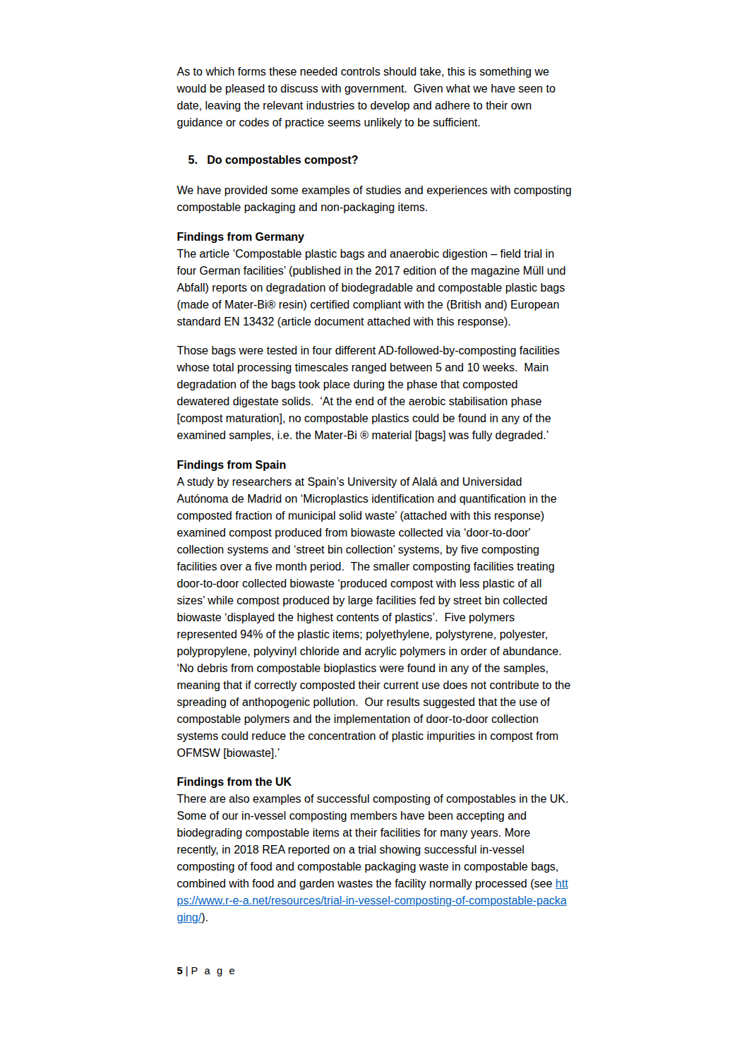As to which forms these needed controls should take, this is something we would be pleased to discuss with government. Given what we have seen to date, leaving the relevant industries to develop and adhere to their own guidance or codes of practice seems unlikely to be sufficient.
5. Do compostables compost?
We have provided some examples of studies and experiences with composting compostable packaging and non-packaging items.
Findings from Germany
The article ‘Compostable plastic bags and anaerobic digestion – field trial in four German facilities’ (published in the 2017 edition of the magazine Müll und Abfall) reports on degradation of biodegradable and compostable plastic bags (made of Mater-Bi® resin) certified compliant with the (British and) European standard EN 13432 (article document attached with this response).
Those bags were tested in four different AD-followed-by-composting facilities whose total processing timescales ranged between 5 and 10 weeks. Main degradation of the bags took place during the phase that composted dewatered digestate solids. ‘At the end of the aerobic stabilisation phase [compost maturation], no compostable plastics could be found in any of the examined samples, i.e. the Mater-Bi ® material [bags] was fully degraded.’
Findings from Spain
A study by researchers at Spain’s University of Alalá and Universidad Autónoma de Madrid on ‘Microplastics identification and quantification in the composted fraction of municipal solid waste’ (attached with this response) examined compost produced from biowaste collected via ‘door-to-door' collection systems and ‘street bin collection’ systems, by five composting facilities over a five month period. The smaller composting facilities treating door-to-door collected biowaste ‘produced compost with less plastic of all sizes’ while compost produced by large facilities fed by street bin collected biowaste ‘displayed the highest contents of plastics’. Five polymers represented 94% of the plastic items; polyethylene, polystyrene, polyester, polypropylene, polyvinyl chloride and acrylic polymers in order of abundance. ‘No debris from compostable bioplastics were found in any of the samples, meaning that if correctly composted their current use does not contribute to the spreading of anthopogenic pollution. Our results suggested that the use of compostable polymers and the implementation of door-to-door collection systems could reduce the concentration of plastic impurities in compost from OFMSW [biowaste].’
Findings from the UK
There are also examples of successful composting of compostables in the UK. Some of our in-vessel composting members have been accepting and biodegrading compostable items at their facilities for many years. More recently, in 2018 REA reported on a trial showing successful in-vessel composting of food and compostable packaging waste in compostable bags, combined with food and garden wastes the facility normally processed (see https://www.r-e-a.net/resources/trial-in-vessel-composting-of-compostable-packaging/).
5 | P a g e